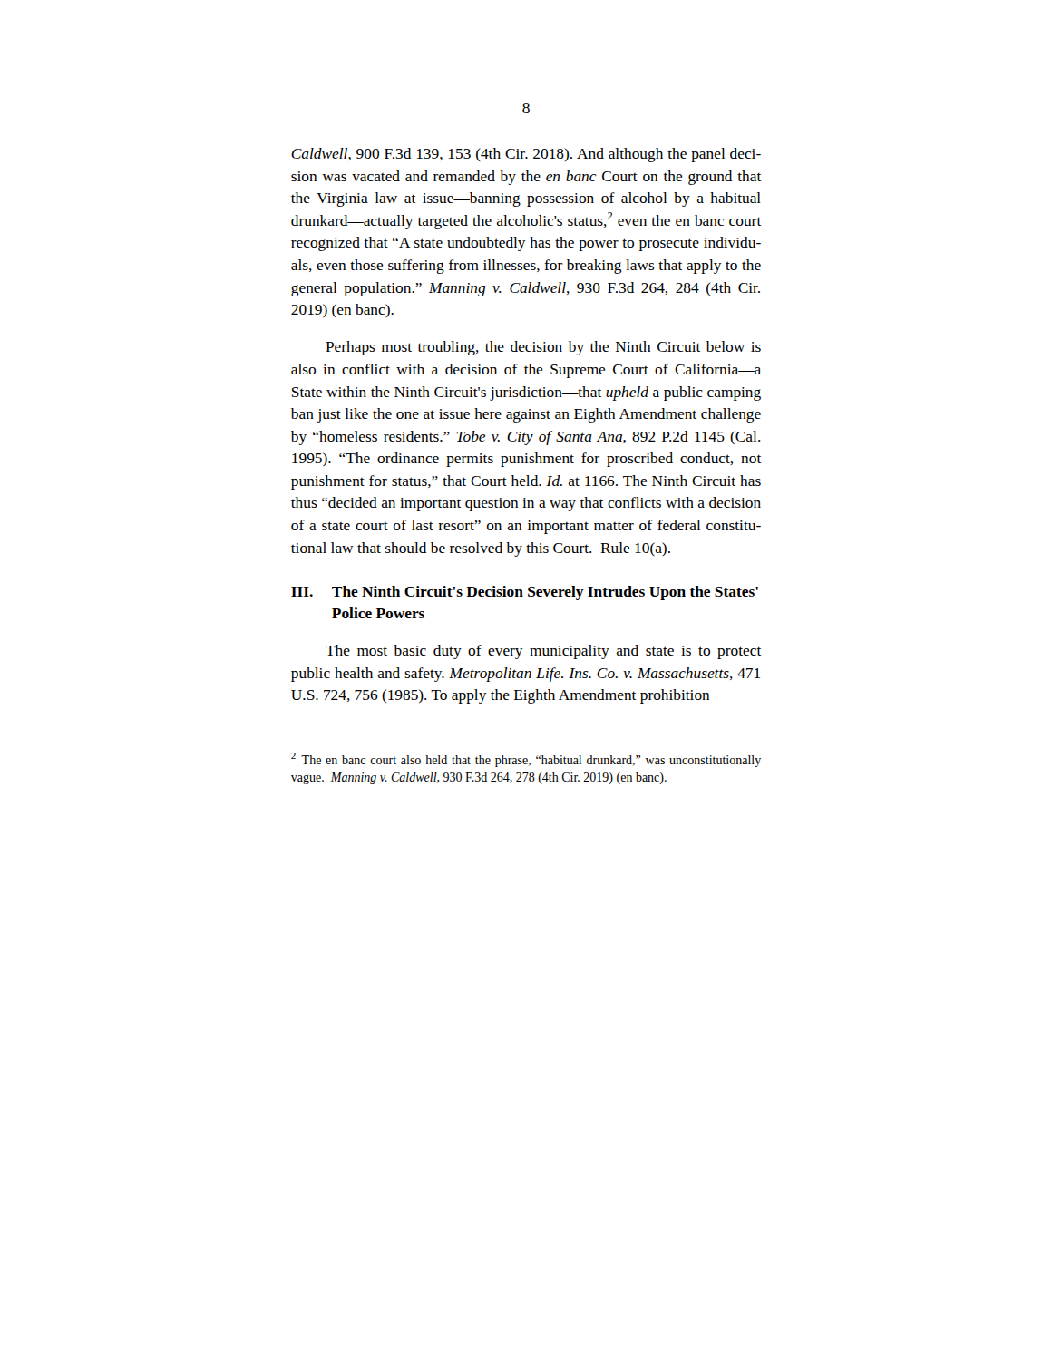8
Caldwell, 900 F.3d 139, 153 (4th Cir. 2018). And although the panel decision was vacated and remanded by the en banc Court on the ground that the Virginia law at issue—banning possession of alcohol by a habitual drunkard—actually targeted the alcoholic's status,2 even the en banc court recognized that “A state undoubtedly has the power to prosecute individuals, even those suffering from illnesses, for breaking laws that apply to the general population.” Manning v. Caldwell, 930 F.3d 264, 284 (4th Cir. 2019) (en banc).
Perhaps most troubling, the decision by the Ninth Circuit below is also in conflict with a decision of the Supreme Court of California—a State within the Ninth Circuit's jurisdiction—that upheld a public camping ban just like the one at issue here against an Eighth Amendment challenge by “homeless residents.” Tobe v. City of Santa Ana, 892 P.2d 1145 (Cal. 1995). “The ordinance permits punishment for proscribed conduct, not punishment for status,” that Court held. Id. at 1166. The Ninth Circuit has thus “decided an important question in a way that conflicts with a decision of a state court of last resort” on an important matter of federal constitutional law that should be resolved by this Court. Rule 10(a).
III. The Ninth Circuit's Decision Severely Intrudes Upon the States' Police Powers
The most basic duty of every municipality and state is to protect public health and safety. Metropolitan Life. Ins. Co. v. Massachusetts, 471 U.S. 724, 756 (1985). To apply the Eighth Amendment prohibition
2 The en banc court also held that the phrase, “habitual drunkard,” was unconstitutionally vague. Manning v. Caldwell, 930 F.3d 264, 278 (4th Cir. 2019) (en banc).